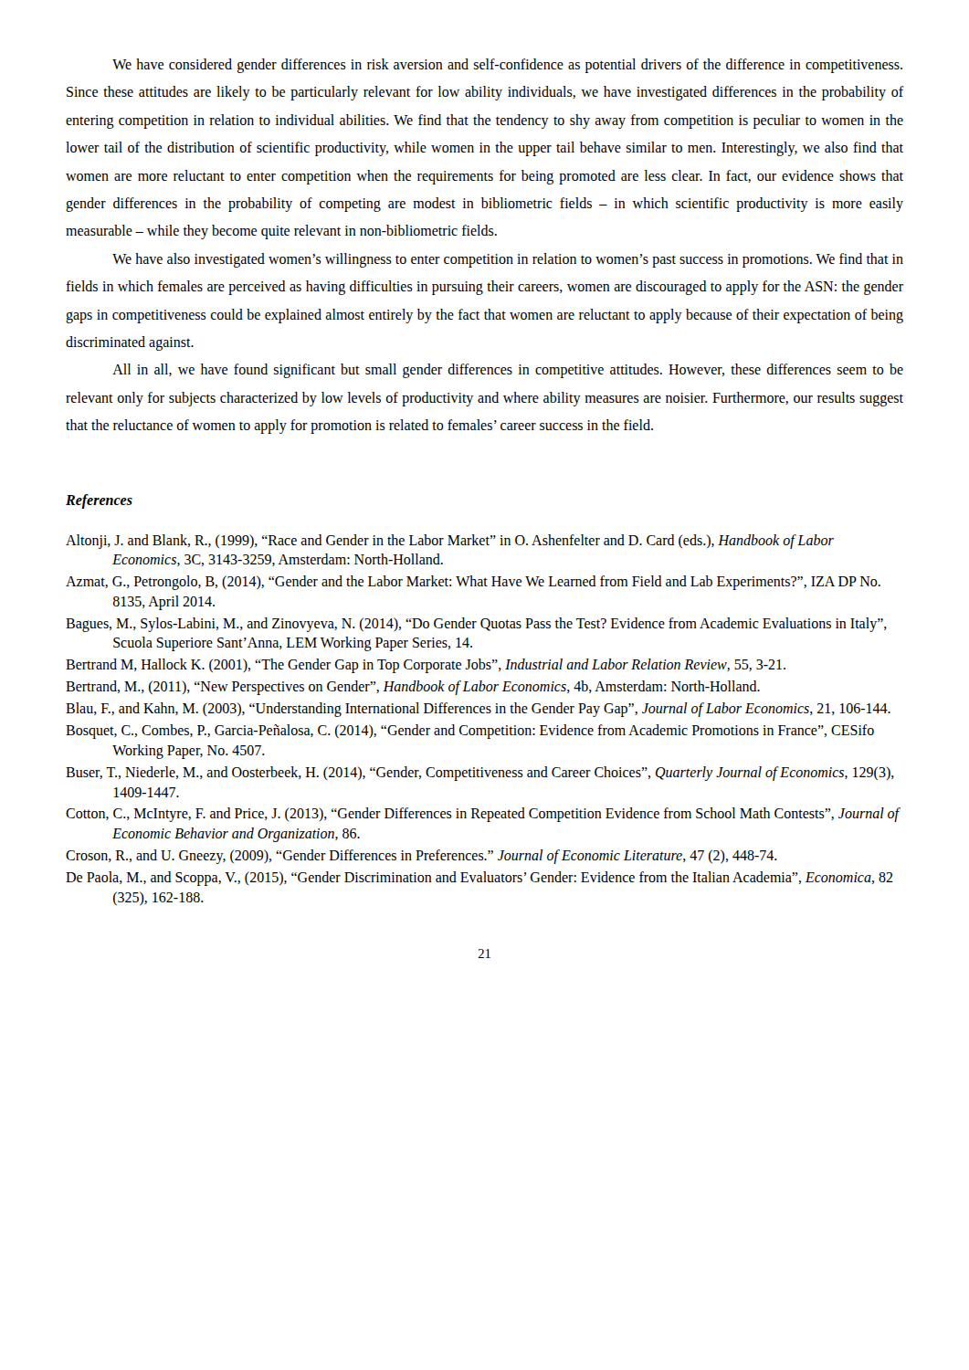We have considered gender differences in risk aversion and self-confidence as potential drivers of the difference in competitiveness. Since these attitudes are likely to be particularly relevant for low ability individuals, we have investigated differences in the probability of entering competition in relation to individual abilities. We find that the tendency to shy away from competition is peculiar to women in the lower tail of the distribution of scientific productivity, while women in the upper tail behave similar to men. Interestingly, we also find that women are more reluctant to enter competition when the requirements for being promoted are less clear. In fact, our evidence shows that gender differences in the probability of competing are modest in bibliometric fields – in which scientific productivity is more easily measurable – while they become quite relevant in non-bibliometric fields.
We have also investigated women’s willingness to enter competition in relation to women’s past success in promotions. We find that in fields in which females are perceived as having difficulties in pursuing their careers, women are discouraged to apply for the ASN: the gender gaps in competitiveness could be explained almost entirely by the fact that women are reluctant to apply because of their expectation of being discriminated against.
All in all, we have found significant but small gender differences in competitive attitudes. However, these differences seem to be relevant only for subjects characterized by low levels of productivity and where ability measures are noisier. Furthermore, our results suggest that the reluctance of women to apply for promotion is related to females’ career success in the field.
References
Altonji, J. and Blank, R., (1999), “Race and Gender in the Labor Market” in O. Ashenfelter and D. Card (eds.), Handbook of Labor Economics, 3C, 3143-3259, Amsterdam: North-Holland.
Azmat, G., Petrongolo, B, (2014), “Gender and the Labor Market: What Have We Learned from Field and Lab Experiments?”, IZA DP No. 8135, April 2014.
Bagues, M., Sylos-Labini, M., and Zinovyeva, N. (2014), “Do Gender Quotas Pass the Test? Evidence from Academic Evaluations in Italy”, Scuola Superiore Sant’Anna, LEM Working Paper Series, 14.
Bertrand M, Hallock K. (2001), “The Gender Gap in Top Corporate Jobs”, Industrial and Labor Relation Review, 55, 3-21.
Bertrand, M., (2011), “New Perspectives on Gender”, Handbook of Labor Economics, 4b, Amsterdam: North-Holland.
Blau, F., and Kahn, M. (2003), “Understanding International Differences in the Gender Pay Gap”, Journal of Labor Economics, 21, 106-144.
Bosquet, C., Combes, P., Garcia-Peñalosa, C. (2014), “Gender and Competition: Evidence from Academic Promotions in France”, CESifo Working Paper, No. 4507.
Buser, T., Niederle, M., and Oosterbeek, H. (2014), “Gender, Competitiveness and Career Choices”, Quarterly Journal of Economics, 129(3), 1409-1447.
Cotton, C., McIntyre, F. and Price, J. (2013), “Gender Differences in Repeated Competition Evidence from School Math Contests”, Journal of Economic Behavior and Organization, 86.
Croson, R., and U. Gneezy, (2009), “Gender Differences in Preferences.” Journal of Economic Literature, 47 (2), 448-74.
De Paola, M., and Scoppa, V., (2015), “Gender Discrimination and Evaluators’ Gender: Evidence from the Italian Academia”, Economica, 82 (325), 162-188.
21